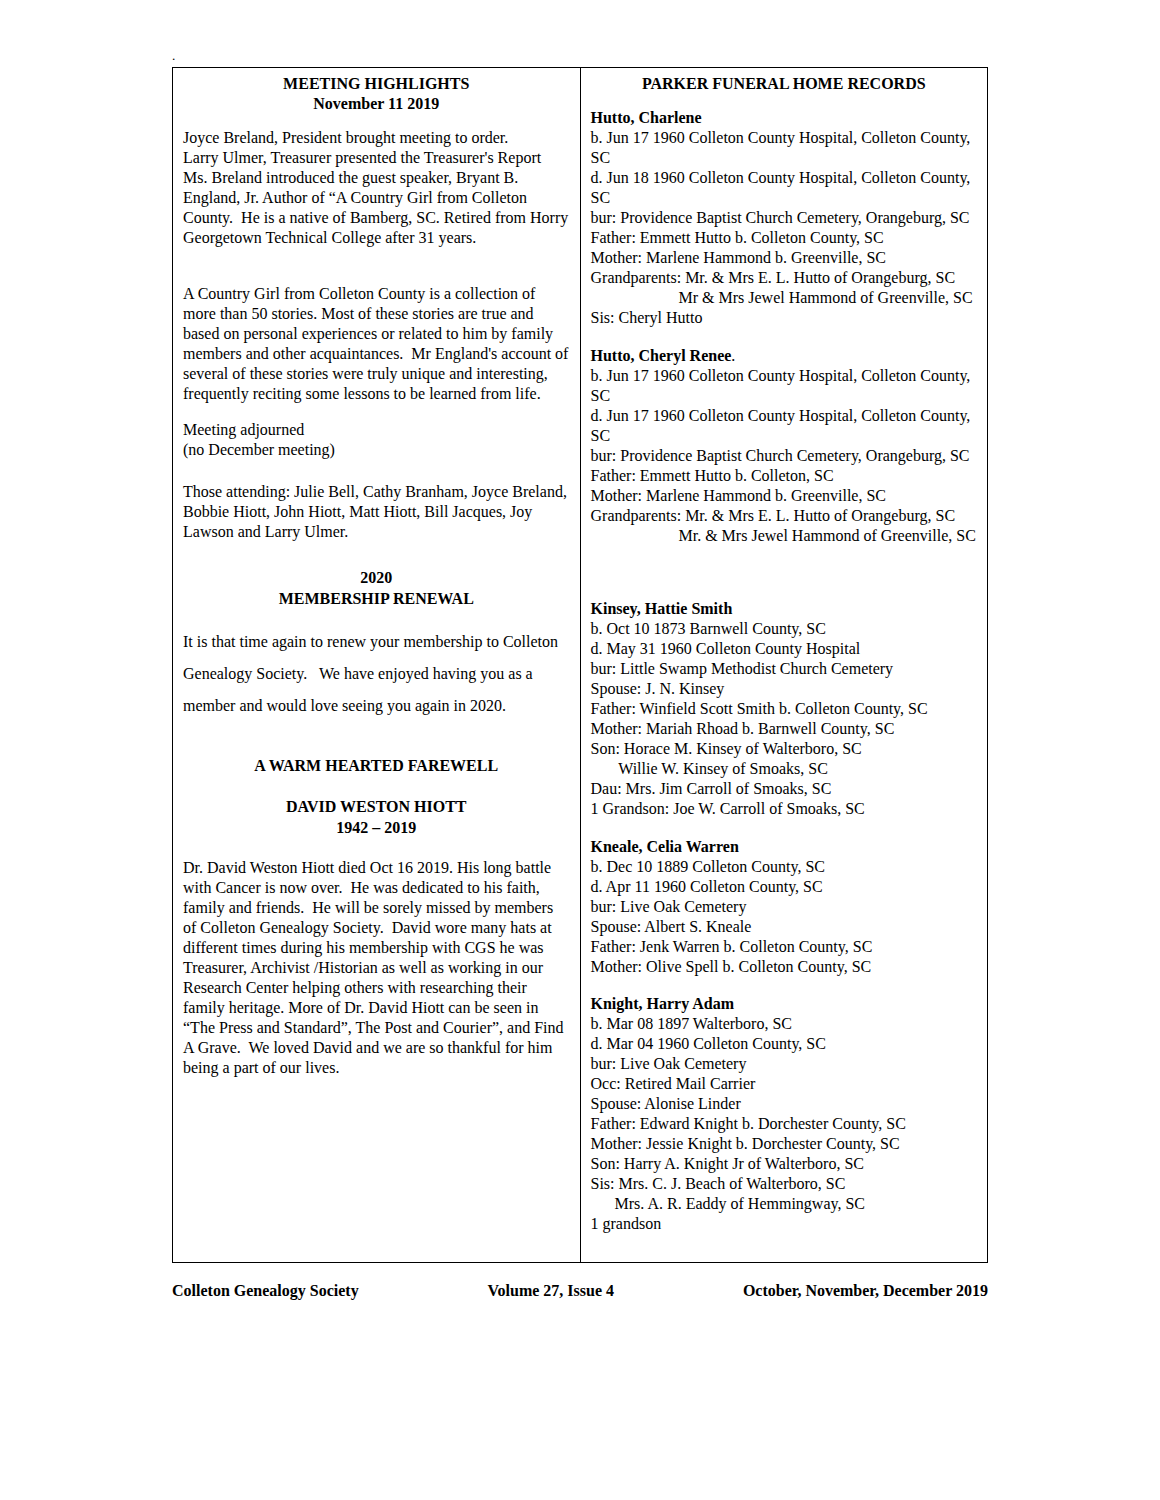.
| MEETING HIGHLIGHTS November 11 2019 Joyce Breland, President brought meeting to order. Larry Ulmer, Treasurer presented the Treasurer's Report Ms. Breland introduced the guest speaker, Bryant B. England, Jr. Author of “A Country Girl from Colleton County. He is a native of Bamberg, SC. Retired from Horry Georgetown Technical College after 31 years. A Country Girl from Colleton County is a collection of more than 50 stories. Most of these stories are true and based on personal experiences or related to him by family members and other acquaintances. Mr England's account of several of these stories were truly unique and interesting, frequently reciting some lessons to be learned from life. Meeting adjourned (no December meeting) Those attending: Julie Bell, Cathy Branham, Joyce Breland, Bobbie Hiott, John Hiott, Matt Hiott, Bill Jacques, Joy Lawson and Larry Ulmer. 2020 MEMBERSHIP RENEWAL It is that time again to renew your membership to Colleton Genealogy Society. We have enjoyed having you as a member and would love seeing you again in 2020. A WARM HEARTED FAREWELL DAVID WESTON HIOTT 1942 – 2019 Dr. David Weston Hiott died Oct 16 2019. His long battle with Cancer is now over. He was dedicated to his faith, family and friends. He will be sorely missed by members of Colleton Genealogy Society. David wore many hats at different times during his membership with CGS he was Treasurer, Archivist /Historian as well as working in our Research Center helping others with researching their family heritage. More of Dr. David Hiott can be seen in “The Press and Standard”, The Post and Courier”, and Find A Grave. We loved David and we are so thankful for him being a part of our lives. | PARKER FUNERAL HOME RECORDS Hutto, Charlene b. Jun 17 1960 Colleton County Hospital, Colleton County, SC d. Jun 18 1960 Colleton County Hospital, Colleton County, SC bur: Providence Baptist Church Cemetery, Orangeburg, SC Father: Emmett Hutto b. Colleton County, SC Mother: Marlene Hammond b. Greenville, SC Grandparents: Mr. & Mrs E. L. Hutto of Orangeburg, SC Mr & Mrs Jewel Hammond of Greenville, SC Sis: Cheryl Hutto Hutto, Cheryl Renee . b. Jun 17 1960 Colleton County Hospital, Colleton County, SC d. Jun 17 1960 Colleton County Hospital, Colleton County, SC bur: Providence Baptist Church Cemetery, Orangeburg, SC Father: Emmett Hutto b. Colleton, SC Mother: Marlene Hammond b. Greenville, SC Grandparents: Mr. & Mrs E. L. Hutto of Orangeburg, SC Mr. & Mrs Jewel Hammond of Greenville, SC Kinsey, Hattie Smith b. Oct 10 1873 Barnwell County, SC d. May 31 1960 Colleton County Hospital bur: Little Swamp Methodist Church Cemetery Spouse: J. N. Kinsey Father: Winfield Scott Smith b. Colleton County, SC Mother: Mariah Rhoad b. Barnwell County, SC Son: Horace M. Kinsey of Walterboro, SC Willie W. Kinsey of Smoaks, SC Dau: Mrs. Jim Carroll of Smoaks, SC 1 Grandson: Joe W. Carroll of Smoaks, SC Kneale, Celia Warren b. Dec 10 1889 Colleton County, SC d. Apr 11 1960 Colleton County, SC bur: Live Oak Cemetery Spouse: Albert S. Kneale Father: Jenk Warren b. Colleton County, SC Mother: Olive Spell b. Colleton County, SC Knight, Harry Adam b. Mar 08 1897 Walterboro, SC d. Mar 04 1960 Colleton County, SC bur: Live Oak Cemetery Occ: Retired Mail Carrier Spouse: Alonise Linder Father: Edward Knight b. Dorchester County, SC Mother: Jessie Knight b. Dorchester County, SC Son: Harry A. Knight Jr of Walterboro, SC Sis: Mrs. C. J. Beach of Walterboro, SC Mrs. A. R. Eaddy of Hemmingway, SC 1 grandson |
Colleton Genealogy Society Volume 27, Issue 4 October, November, December 2019